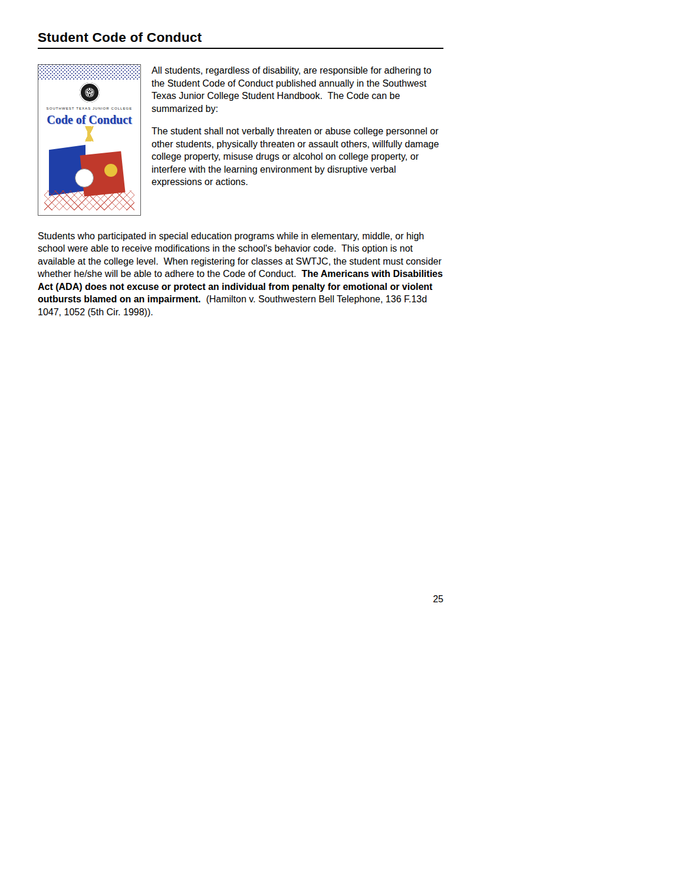Student Code of Conduct
Southwest Texas Junior College
Code of Conduct
All students, regardless of disability, are responsible for adhering to the Student Code of Conduct published annually in the Southwest Texas Junior College Student Handbook. The Code can be summarized by:
The student shall not verbally threaten or abuse college personnel or other students, physically threaten or assault others, willfully damage college property, misuse drugs or alcohol on college property, or interfere with the learning environment by disruptive verbal expressions or actions.
Students who participated in special education programs while in elementary, middle, or high school were able to receive modifications in the school's behavior code. This option is not available at the college level. When registering for classes at SWTJC, the student must consider whether he/she will be able to adhere to the Code of Conduct. The Americans with Disabilities Act (ADA) does not excuse or protect an individual from penalty for emotional or violent outbursts blamed on an impairment. (Hamilton v. Southwestern Bell Telephone, 136 F.13d 1047, 1052 (5th Cir. 1998)).
25